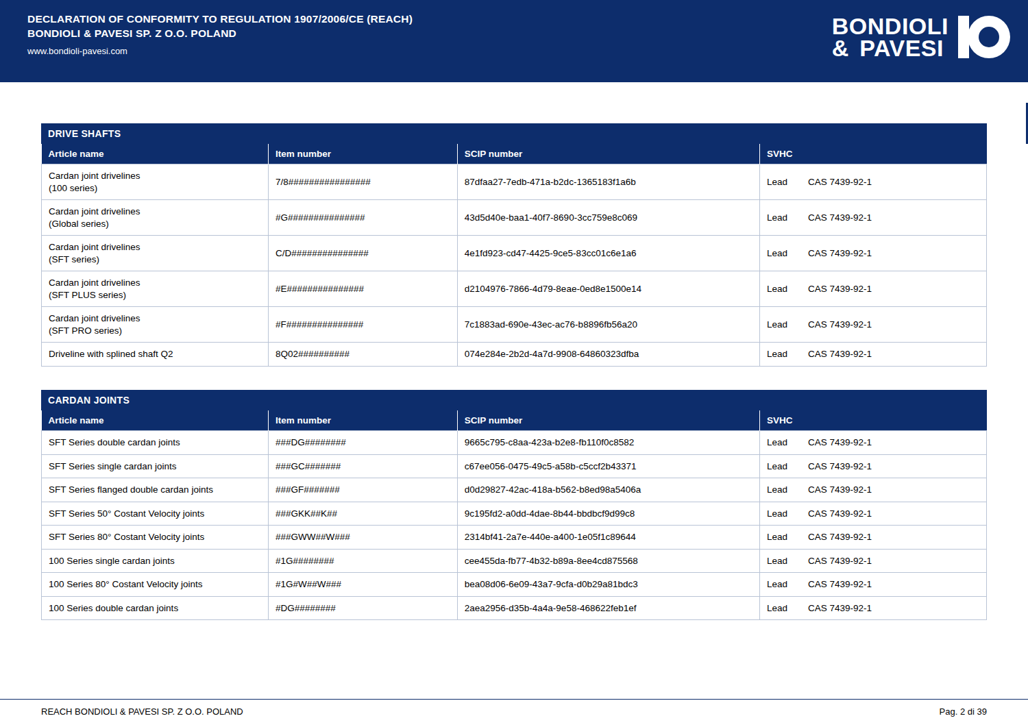DECLARATION OF CONFORMITY TO REGULATION 1907/2006/CE (REACH)
BONDIOLI & PAVESI SP. Z O.O. POLAND
www.bondioli-pavesi.com
BONDIOLI
& PAVESI
DRIVE SHAFTS
| Article name | Item number | SCIP number | SVHC |
| --- | --- | --- | --- |
| Cardan joint drivelines (100 series) | 7/8################ | 87dfaa27-7edb-471a-b2dc-1365183f1a6b | Lead CAS 7439-92-1 |
| Cardan joint drivelines (Global series) | #G############### | 43d5d40e-baa1-40f7-8690-3cc759e8c069 | Lead CAS 7439-92-1 |
| Cardan joint drivelines (SFT series) | C/D############### | 4e1fd923-cd47-4425-9ce5-83cc01c6e1a6 | Lead CAS 7439-92-1 |
| Cardan joint drivelines (SFT PLUS series) | #E############### | d2104976-7866-4d79-8eae-0ed8e1500e14 | Lead CAS 7439-92-1 |
| Cardan joint drivelines (SFT PRO series) | #F############### | 7c1883ad-690e-43ec-ac76-b8896fb56a20 | Lead CAS 7439-92-1 |
| Driveline with splined shaft Q2 | 8Q02########## | 074e284e-2b2d-4a7d-9908-64860323dfba | Lead CAS 7439-92-1 |
CARDAN JOINTS
| Article name | Item number | SCIP number | SVHC |
| --- | --- | --- | --- |
| SFT Series double cardan joints | ###DG######## | 9665c795-c8aa-423a-b2e8-fb110f0c8582 | Lead CAS 7439-92-1 |
| SFT Series single cardan joints | ###GC####### | c67ee056-0475-49c5-a58b-c5ccf2b43371 | Lead CAS 7439-92-1 |
| SFT Series flanged double cardan joints | ###GF####### | d0d29827-42ac-418a-b562-b8ed98a5406a | Lead CAS 7439-92-1 |
| SFT Series 50° Costant Velocity joints | ###GKK##K## | 9c195fd2-a0dd-4dae-8b44-bbdbcf9d99c8 | Lead CAS 7439-92-1 |
| SFT Series 80° Costant Velocity joints | ###GWW##W### | 2314bf41-2a7e-440e-a400-1e05f1c89644 | Lead CAS 7439-92-1 |
| 100 Series single cardan joints | #1G######## | cee455da-fb77-4b32-b89a-8ee4cd875568 | Lead CAS 7439-92-1 |
| 100 Series 80° Costant Velocity joints | #1G#W##W### | bea08d06-6e09-43a7-9cfa-d0b29a81bdc3 | Lead CAS 7439-92-1 |
| 100 Series double cardan joints | #DG######## | 2aea2956-d35b-4a4a-9e58-468622feb1ef | Lead CAS 7439-92-1 |
REACH BONDIOLI & PAVESI SP. Z O.O. POLAND
Pag. 2 di 39